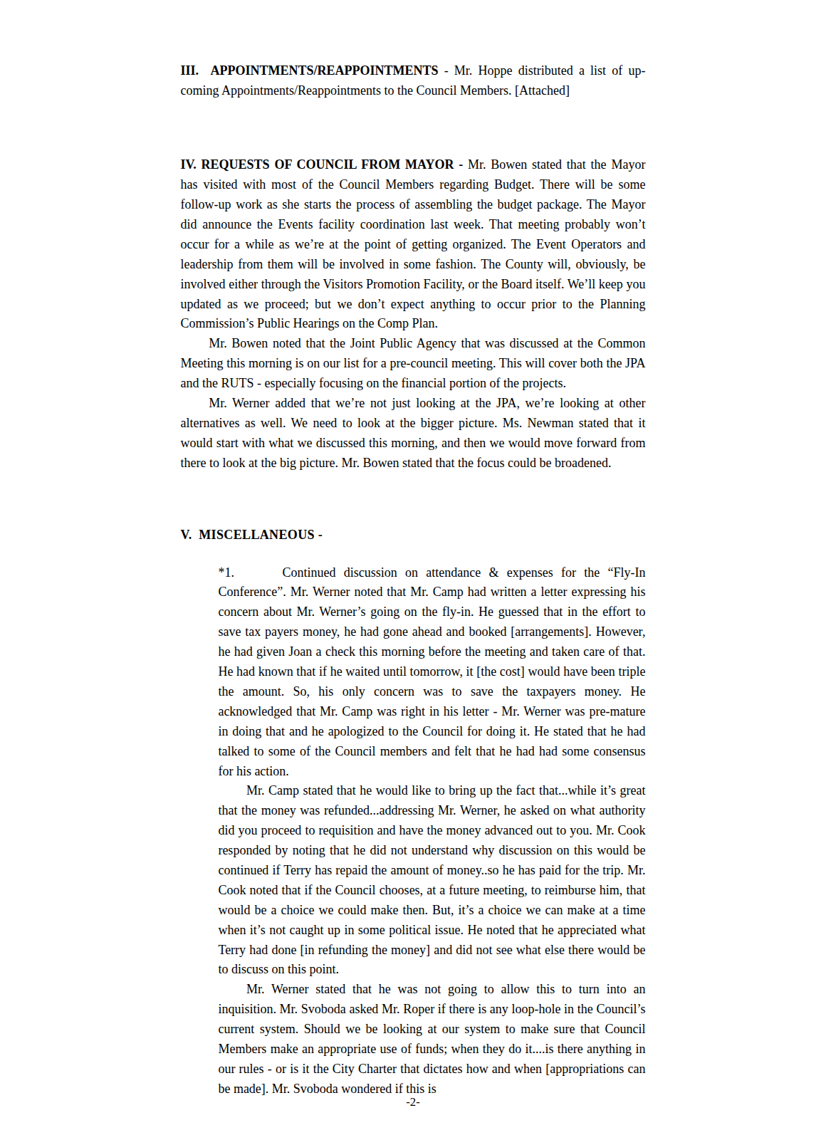III. APPOINTMENTS/REAPPOINTMENTS - Mr. Hoppe distributed a list of up-coming Appointments/Reappointments to the Council Members. [Attached]
IV. REQUESTS OF COUNCIL FROM MAYOR - Mr. Bowen stated that the Mayor has visited with most of the Council Members regarding Budget. There will be some follow-up work as she starts the process of assembling the budget package. The Mayor did announce the Events facility coordination last week. That meeting probably won’t occur for a while as we’re at the point of getting organized. The Event Operators and leadership from them will be involved in some fashion. The County will, obviously, be involved either through the Visitors Promotion Facility, or the Board itself. We’ll keep you updated as we proceed; but we don’t expect anything to occur prior to the Planning Commission’s Public Hearings on the Comp Plan.
Mr. Bowen noted that the Joint Public Agency that was discussed at the Common Meeting this morning is on our list for a pre-council meeting. This will cover both the JPA and the RUTS - especially focusing on the financial portion of the projects.
Mr. Werner added that we’re not just looking at the JPA, we’re looking at other alternatives as well. We need to look at the bigger picture. Ms. Newman stated that it would start with what we discussed this morning, and then we would move forward from there to look at the big picture. Mr. Bowen stated that the focus could be broadened.
V. MISCELLANEOUS -
*1. Continued discussion on attendance & expenses for the “Fly-In Conference”. Mr. Werner noted that Mr. Camp had written a letter expressing his concern about Mr. Werner’s going on the fly-in. He guessed that in the effort to save tax payers money, he had gone ahead and booked [arrangements]. However, he had given Joan a check this morning before the meeting and taken care of that. He had known that if he waited until tomorrow, it [the cost] would have been triple the amount. So, his only concern was to save the taxpayers money. He acknowledged that Mr. Camp was right in his letter - Mr. Werner was pre-mature in doing that and he apologized to the Council for doing it. He stated that he had talked to some of the Council members and felt that he had had some consensus for his action.
Mr. Camp stated that he would like to bring up the fact that...while it’s great that the money was refunded...addressing Mr. Werner, he asked on what authority did you proceed to requisition and have the money advanced out to you. Mr. Cook responded by noting that he did not understand why discussion on this would be continued if Terry has repaid the amount of money..so he has paid for the trip. Mr. Cook noted that if the Council chooses, at a future meeting, to reimburse him, that would be a choice we could make then. But, it’s a choice we can make at a time when it’s not caught up in some political issue. He noted that he appreciated what Terry had done [in refunding the money] and did not see what else there would be to discuss on this point.
Mr. Werner stated that he was not going to allow this to turn into an inquisition. Mr. Svoboda asked Mr. Roper if there is any loop-hole in the Council’s current system. Should we be looking at our system to make sure that Council Members make an appropriate use of funds; when they do it....is there anything in our rules - or is it the City Charter that dictates how and when [appropriations can be made]. Mr. Svoboda wondered if this is
-2-